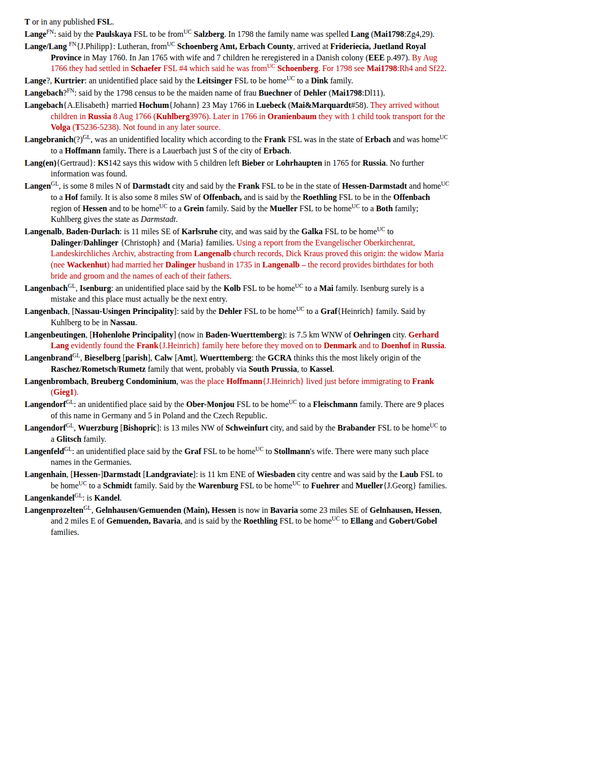T or in any published FSL.
LangeFN: said by the Paulskaya FSL to be fromUC Salzberg. In 1798 the family name was spelled Lang (Mai1798:Zg4,29).
Lange/Lang FN{J.Philipp}: Lutheran, fromUC Schoenberg Amt, Erbach County, arrived at Frideriecia, Juetland Royal Province in May 1760. In Jan 1765 with wife and 7 children he reregistered in a Danish colony (EEE p.497). By Aug 1766 they had settled in Schaefer FSL #4 which said he was fromUC Schoenberg. For 1798 see Mai1798:Rh4 and Sf22.
Lange?, Kurtrier: an unidentified place said by the Leitsinger FSL to be homeUC to a Dink family.
Langebach?FN: said by the 1798 census to be the maiden name of frau Buechner of Dehler (Mai1798:Dl11).
Langebach{A.Elisabeth} married Hochum{Johann} 23 May 1766 in Luebeck (Mai&Marquardt#58). They arrived without children in Russia 8 Aug 1766 (Kuhlberg3976). Later in 1766 in Oranienbaum they with 1 child took transport for the Volga (T5236-5238). Not found in any later source.
Langebranich(?)GL, was an unidentified locality which according to the Frank FSL was in the state of Erbach and was homeUC to a Hoffmann family. There is a Lauerbach just S of the city of Erbach.
Lang(en){Gertraud}: KS142 says this widow with 5 children left Bieber or Lohrhaupten in 1765 for Russia. No further information was found.
LangenGL, is some 8 miles N of Darmstadt city and said by the Frank FSL to be in the state of Hessen-Darmstadt and homeUC to a Hof family. It is also some 8 miles SW of Offenbach, and is said by the Roethling FSL to be in the Offenbach region of Hessen and to be homeUC to a Grein family. Said by the Mueller FSL to be homeUC to a Both family; Kuhlberg gives the state as Darmstadt.
Langenalb, Baden-Durlach: is 11 miles SE of Karlsruhe city, and was said by the Galka FSL to be homeUC to Dalinger/Dahlinger {Christoph} and {Maria} families. Using a report from the Evangelischer Oberkirchenrat, Landeskirchliches Archiv, abstracting from Langenalb church records, Dick Kraus proved this origin: the widow Maria (nee Wackenhut) had married her Dalinger husband in 1735 in Langenalb – the record provides birthdates for both bride and groom and the names of each of their fathers.
LangenbachGL, Isenburg: an unidentified place said by the Kolb FSL to be homeUC to a Mai family. Isenburg surely is a mistake and this place must actually be the next entry.
Langenbach, [Nassau-Usingen Principality]: said by the Dehler FSL to be homeUC to a Graf{Heinrich} family. Said by Kuhlberg to be in Nassau.
Langenbeutingen, [Hohenlohe Principality] (now in Baden-Wuerttemberg): is 7.5 km WNW of Oehringen city. Gerhard Lang evidently found the Frank{J.Heinrich} family here before they moved on to Denmark and to Doenhof in Russia.
LangenbrandGL, Bieselberg [parish], Calw [Amt], Wuerttemberg: the GCRA thinks this the most likely origin of the Raschez/Rometsch/Rumetz family that went, probably via South Prussia, to Kassel.
Langenbrombach, Breuberg Condominium, was the place Hoffmann{J.Heinrich} lived just before immigrating to Frank (Gieg1).
LangendorfGL: an unidentified place said by the Ober-Monjou FSL to be homeUC to a Fleischmann family. There are 9 places of this name in Germany and 5 in Poland and the Czech Republic.
LangendorfGL, Wuerzburg [Bishopric]: is 13 miles NW of Schweinfurt city, and said by the Brabander FSL to be homeUC to a Glitsch family.
LangenfeldGL: an unidentified place said by the Graf FSL to be homeUC to Stollmann's wife. There were many such place names in the Germanies.
Langenhain, [Hessen-]Darmstadt [Landgraviate]: is 11 km ENE of Wiesbaden city centre and was said by the Laub FSL to be homeUC to a Schmidt family. Said by the Warenburg FSL to be homeUC to Fuehrer and Mueller{J.Georg} families.
LangenkandelGL: is Kandel.
LangenprozeltenGL, Gelnhausen/Gemuenden (Main), Hessen is now in Bavaria some 23 miles SE of Gelnhausen, Hessen, and 2 miles E of Gemuenden, Bavaria, and is said by the Roethling FSL to be homeUC to Ellang and Gobert/Gobel families.